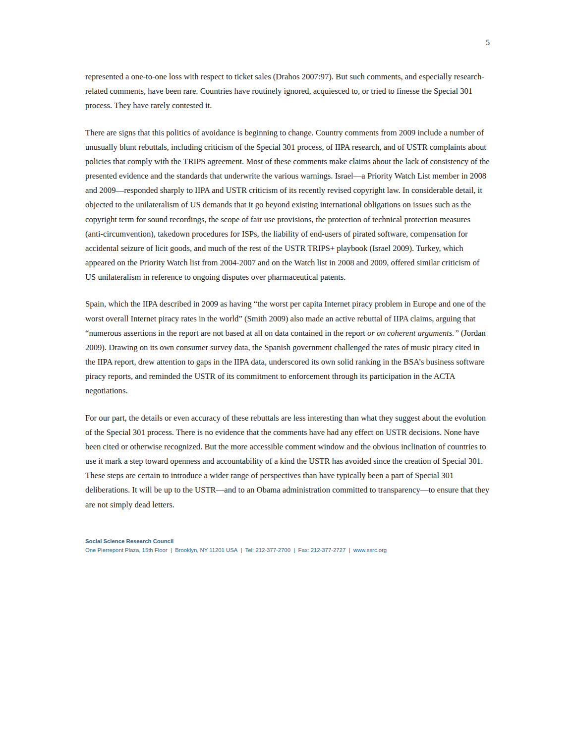5
represented a one-to-one loss with respect to ticket sales (Drahos 2007:97). But such comments, and especially research-related comments, have been rare. Countries have routinely ignored, acquiesced to, or tried to finesse the Special 301 process. They have rarely contested it.
There are signs that this politics of avoidance is beginning to change. Country comments from 2009 include a number of unusually blunt rebuttals, including criticism of the Special 301 process, of IIPA research, and of USTR complaints about policies that comply with the TRIPS agreement. Most of these comments make claims about the lack of consistency of the presented evidence and the standards that underwrite the various warnings. Israel—a Priority Watch List member in 2008 and 2009—responded sharply to IIPA and USTR criticism of its recently revised copyright law. In considerable detail, it objected to the unilateralism of US demands that it go beyond existing international obligations on issues such as the copyright term for sound recordings, the scope of fair use provisions, the protection of technical protection measures (anti-circumvention), takedown procedures for ISPs, the liability of end-users of pirated software, compensation for accidental seizure of licit goods, and much of the rest of the USTR TRIPS+ playbook (Israel 2009). Turkey, which appeared on the Priority Watch list from 2004-2007 and on the Watch list in 2008 and 2009, offered similar criticism of US unilateralism in reference to ongoing disputes over pharmaceutical patents.
Spain, which the IIPA described in 2009 as having “the worst per capita Internet piracy problem in Europe and one of the worst overall Internet piracy rates in the world” (Smith 2009) also made an active rebuttal of IIPA claims, arguing that “numerous assertions in the report are not based at all on data contained in the report or on coherent arguments.” (Jordan 2009). Drawing on its own consumer survey data, the Spanish government challenged the rates of music piracy cited in the IIPA report, drew attention to gaps in the IIPA data, underscored its own solid ranking in the BSA’s business software piracy reports, and reminded the USTR of its commitment to enforcement through its participation in the ACTA negotiations.
For our part, the details or even accuracy of these rebuttals are less interesting than what they suggest about the evolution of the Special 301 process. There is no evidence that the comments have had any effect on USTR decisions. None have been cited or otherwise recognized. But the more accessible comment window and the obvious inclination of countries to use it mark a step toward openness and accountability of a kind the USTR has avoided since the creation of Special 301. These steps are certain to introduce a wider range of perspectives than have typically been a part of Special 301 deliberations. It will be up to the USTR—and to an Obama administration committed to transparency—to ensure that they are not simply dead letters.
Social Science Research Council One Pierrepont Plaza, 15th Floor | Brooklyn, NY 11201 USA | Tel: 212-377-2700 | Fax: 212-377-2727 | www.ssrc.org